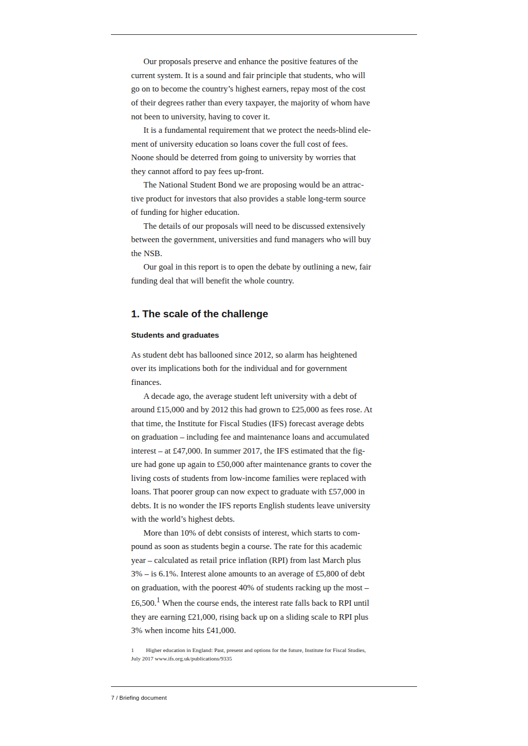Our proposals preserve and enhance the positive features of the current system. It is a sound and fair principle that students, who will go on to become the country’s highest earners, repay most of the cost of their degrees rather than every taxpayer, the majority of whom have not been to university, having to cover it.
It is a fundamental requirement that we protect the needs-blind element of university education so loans cover the full cost of fees. Noone should be deterred from going to university by worries that they cannot afford to pay fees up-front.
The National Student Bond we are proposing would be an attractive product for investors that also provides a stable long-term source of funding for higher education.
The details of our proposals will need to be discussed extensively between the government, universities and fund managers who will buy the NSB.
Our goal in this report is to open the debate by outlining a new, fair funding deal that will benefit the whole country.
1. The scale of the challenge
Students and graduates
As student debt has ballooned since 2012, so alarm has heightened over its implications both for the individual and for government finances.
A decade ago, the average student left university with a debt of around £15,000 and by 2012 this had grown to £25,000 as fees rose. At that time, the Institute for Fiscal Studies (IFS) forecast average debts on graduation – including fee and maintenance loans and accumulated interest – at £47,000. In summer 2017, the IFS estimated that the figure had gone up again to £50,000 after maintenance grants to cover the living costs of students from low-income families were replaced with loans. That poorer group can now expect to graduate with £57,000 in debts. It is no wonder the IFS reports English students leave university with the world’s highest debts.
More than 10% of debt consists of interest, which starts to compound as soon as students begin a course. The rate for this academic year – calculated as retail price inflation (RPI) from last March plus 3% – is 6.1%. Interest alone amounts to an average of £5,800 of debt on graduation, with the poorest 40% of students racking up the most – £6,500.1 When the course ends, the interest rate falls back to RPI until they are earning £21,000, rising back up on a sliding scale to RPI plus 3% when income hits £41,000.
1 Higher education in England: Past, present and options for the future, Institute for Fiscal Studies, July 2017 www.ifs.org.uk/publications/9335
7 / Briefing document